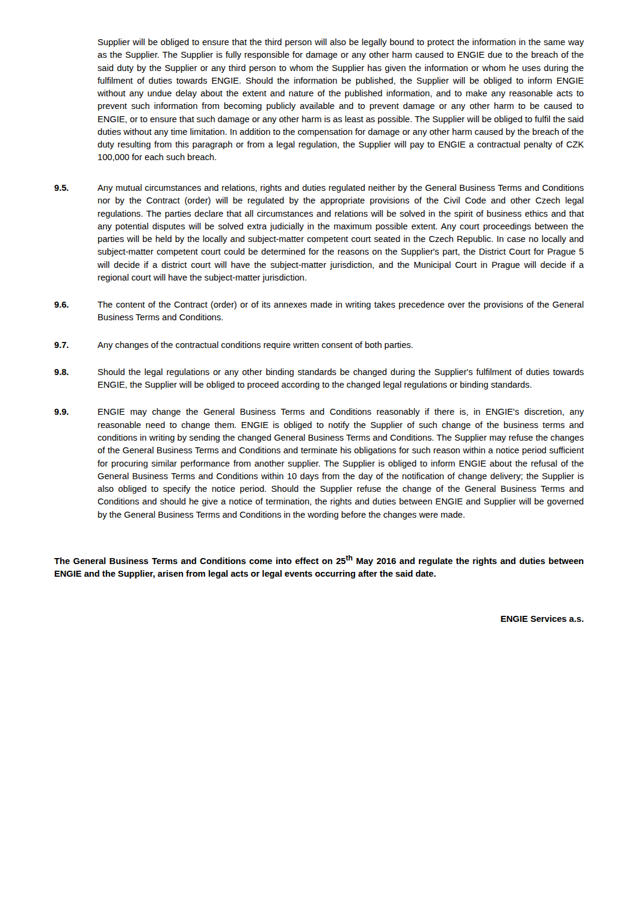Supplier will be obliged to ensure that the third person will also be legally bound to protect the information in the same way as the Supplier. The Supplier is fully responsible for damage or any other harm caused to ENGIE due to the breach of the said duty by the Supplier or any third person to whom the Supplier has given the information or whom he uses during the fulfilment of duties towards ENGIE. Should the information be published, the Supplier will be obliged to inform ENGIE without any undue delay about the extent and nature of the published information, and to make any reasonable acts to prevent such information from becoming publicly available and to prevent damage or any other harm to be caused to ENGIE, or to ensure that such damage or any other harm is as least as possible. The Supplier will be obliged to fulfil the said duties without any time limitation. In addition to the compensation for damage or any other harm caused by the breach of the duty resulting from this paragraph or from a legal regulation, the Supplier will pay to ENGIE a contractual penalty of CZK 100,000 for each such breach.
9.5.
Any mutual circumstances and relations, rights and duties regulated neither by the General Business Terms and Conditions nor by the Contract (order) will be regulated by the appropriate provisions of the Civil Code and other Czech legal regulations. The parties declare that all circumstances and relations will be solved in the spirit of business ethics and that any potential disputes will be solved extra judicially in the maximum possible extent. Any court proceedings between the parties will be held by the locally and subject-matter competent court seated in the Czech Republic. In case no locally and subject-matter competent court could be determined for the reasons on the Supplier's part, the District Court for Prague 5 will decide if a district court will have the subject-matter jurisdiction, and the Municipal Court in Prague will decide if a regional court will have the subject-matter jurisdiction.
9.6.
The content of the Contract (order) or of its annexes made in writing takes precedence over the provisions of the General Business Terms and Conditions.
9.7.
Any changes of the contractual conditions require written consent of both parties.
9.8.
Should the legal regulations or any other binding standards be changed during the Supplier's fulfilment of duties towards ENGIE, the Supplier will be obliged to proceed according to the changed legal regulations or binding standards.
9.9.
ENGIE may change the General Business Terms and Conditions reasonably if there is, in ENGIE's discretion, any reasonable need to change them. ENGIE is obliged to notify the Supplier of such change of the business terms and conditions in writing by sending the changed General Business Terms and Conditions. The Supplier may refuse the changes of the General Business Terms and Conditions and terminate his obligations for such reason within a notice period sufficient for procuring similar performance from another supplier. The Supplier is obliged to inform ENGIE about the refusal of the General Business Terms and Conditions within 10 days from the day of the notification of change delivery; the Supplier is also obliged to specify the notice period. Should the Supplier refuse the change of the General Business Terms and Conditions and should he give a notice of termination, the rights and duties between ENGIE and Supplier will be governed by the General Business Terms and Conditions in the wording before the changes were made.
The General Business Terms and Conditions come into effect on 25th May 2016 and regulate the rights and duties between ENGIE and the Supplier, arisen from legal acts or legal events occurring after the said date.
ENGIE Services a.s.